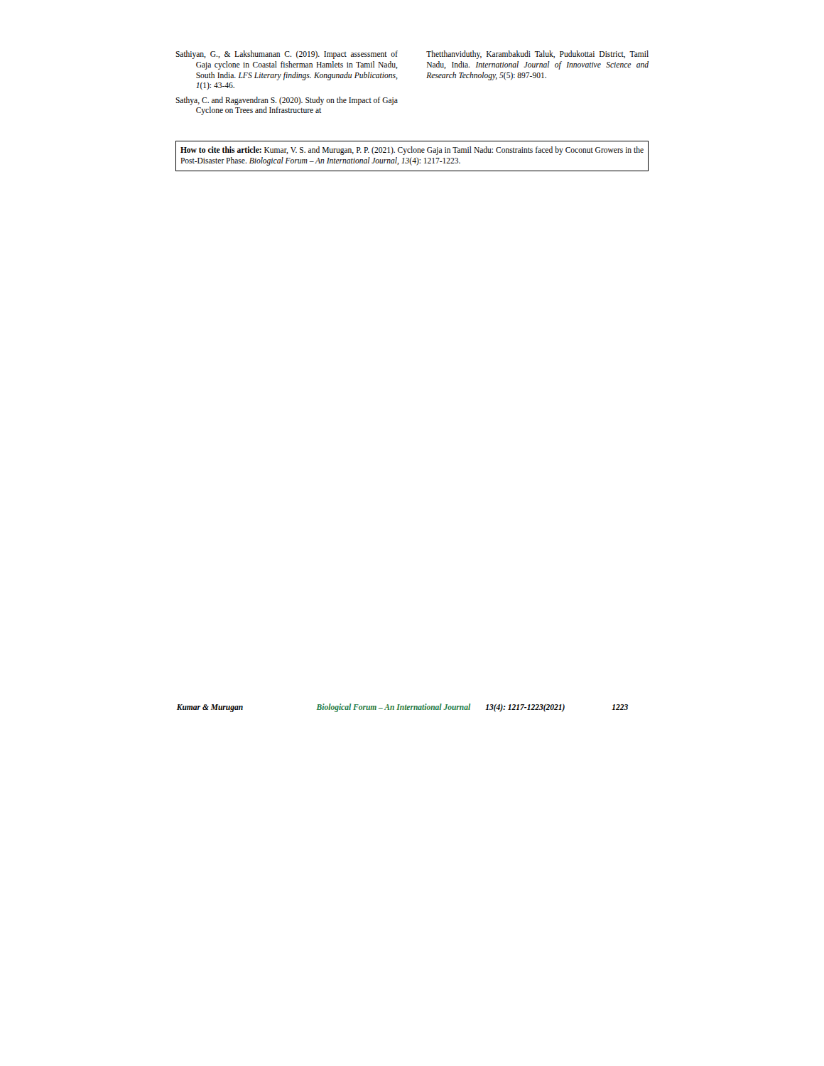Sathiyan, G., & Lakshumanan C. (2019). Impact assessment of Gaja cyclone in Coastal fisherman Hamlets in Tamil Nadu, South India. LFS Literary findings. Kongunadu Publications, 1(1): 43-46.
Sathya, C. and Ragavendran S. (2020). Study on the Impact of Gaja Cyclone on Trees and Infrastructure at
Thetthanviduthy, Karambakudi Taluk, Pudukottai District, Tamil Nadu, India. International Journal of Innovative Science and Research Technology, 5(5): 897-901.
How to cite this article: Kumar, V. S. and Murugan, P. P. (2021). Cyclone Gaja in Tamil Nadu: Constraints faced by Coconut Growers in the Post-Disaster Phase. Biological Forum – An International Journal, 13(4): 1217-1223.
Kumar & Murugan Biological Forum – An International Journal 13(4): 1217-1223(2021) 1223